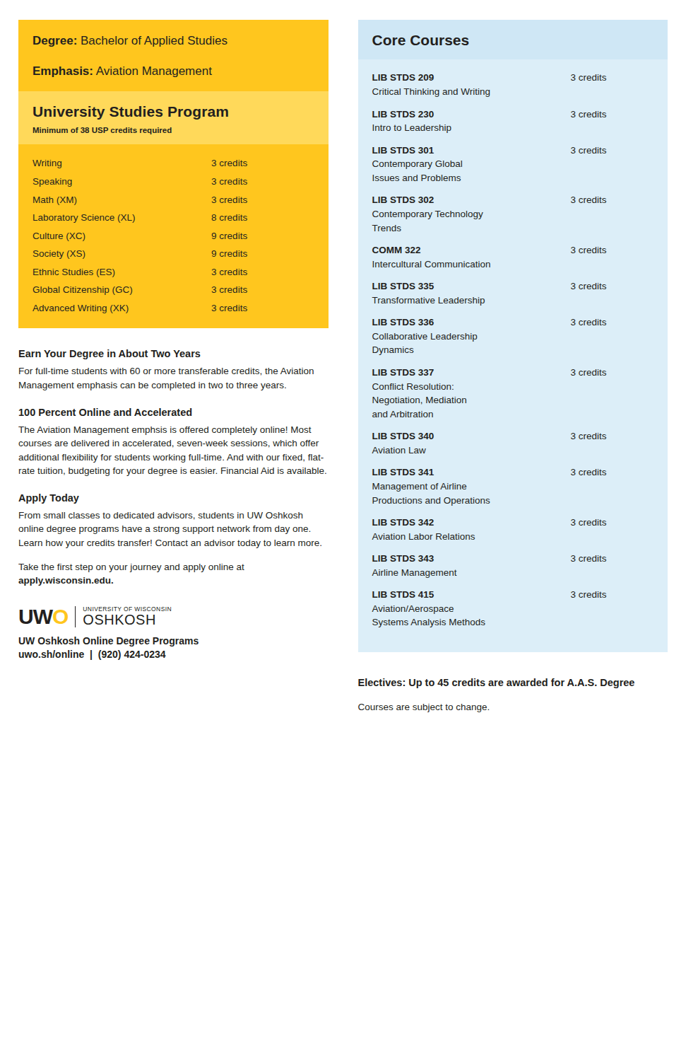Degree: Bachelor of Applied Studies
Emphasis: Aviation Management
University Studies Program
Minimum of 38 USP credits required
| Writing | 3 credits |
| Speaking | 3 credits |
| Math (XM) | 3 credits |
| Laboratory Science (XL) | 8 credits |
| Culture (XC) | 9 credits |
| Society (XS) | 9 credits |
| Ethnic Studies (ES) | 3 credits |
| Global Citizenship (GC) | 3 credits |
| Advanced Writing (XK) | 3 credits |
Earn Your Degree in About Two Years
For full-time students with 60 or more transferable credits, the Aviation Management emphasis can be completed in two to three years.
100 Percent Online and Accelerated
The Aviation Management emphsis is offered completely online! Most courses are delivered in accelerated, seven-week sessions, which offer additional flexibility for students working full-time. And with our fixed, flat-rate tuition, budgeting for your degree is easier. Financial Aid is available.
Apply Today
From small classes to dedicated advisors, students in UW Oshkosh online degree programs have a strong support network from day one. Learn how your credits transfer! Contact an advisor today to learn more.
Take the first step on your journey and apply online at apply.wisconsin.edu.
UWO University of Wisconsin OSHKOSH
UW Oshkosh Online Degree Programs
uwo.sh/online | (920) 424-0234
Core Courses
| LIB STDS 209 Critical Thinking and Writing | 3 credits |
| LIB STDS 230 Intro to Leadership | 3 credits |
| LIB STDS 301 Contemporary Global Issues and Problems | 3 credits |
| LIB STDS 302 Contemporary Technology Trends | 3 credits |
| COMM 322 Intercultural Communication | 3 credits |
| LIB STDS 335 Transformative Leadership | 3 credits |
| LIB STDS 336 Collaborative Leadership Dynamics | 3 credits |
| LIB STDS 337 Conflict Resolution: Negotiation, Mediation and Arbitration | 3 credits |
| LIB STDS 340 Aviation Law | 3 credits |
| LIB STDS 341 Management of Airline Productions and Operations | 3 credits |
| LIB STDS 342 Aviation Labor Relations | 3 credits |
| LIB STDS 343 Airline Management | 3 credits |
| LIB STDS 415 Aviation/Aerospace Systems Analysis Methods | 3 credits |
Electives: Up to 45 credits are awarded for A.A.S. Degree
Courses are subject to change.